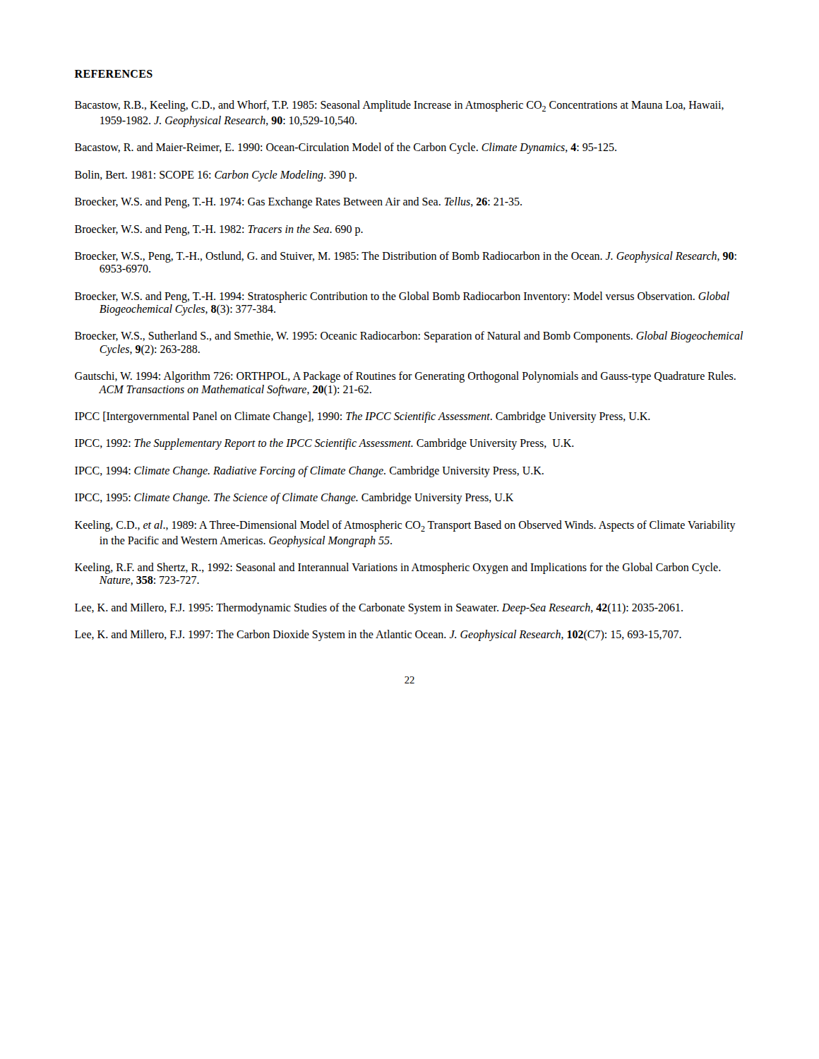REFERENCES
Bacastow, R.B., Keeling, C.D., and Whorf, T.P. 1985: Seasonal Amplitude Increase in Atmospheric CO2 Concentrations at Mauna Loa, Hawaii, 1959-1982. J. Geophysical Research, 90: 10,529-10,540.
Bacastow, R. and Maier-Reimer, E. 1990: Ocean-Circulation Model of the Carbon Cycle. Climate Dynamics, 4: 95-125.
Bolin, Bert. 1981: SCOPE 16: Carbon Cycle Modeling. 390 p.
Broecker, W.S. and Peng, T.-H. 1974: Gas Exchange Rates Between Air and Sea. Tellus, 26: 21-35.
Broecker, W.S. and Peng, T.-H. 1982: Tracers in the Sea. 690 p.
Broecker, W.S., Peng, T.-H., Ostlund, G. and Stuiver, M. 1985: The Distribution of Bomb Radiocarbon in the Ocean. J. Geophysical Research, 90: 6953-6970.
Broecker, W.S. and Peng, T.-H. 1994: Stratospheric Contribution to the Global Bomb Radiocarbon Inventory: Model versus Observation. Global Biogeochemical Cycles, 8(3): 377-384.
Broecker, W.S., Sutherland S., and Smethie, W. 1995: Oceanic Radiocarbon: Separation of Natural and Bomb Components. Global Biogeochemical Cycles, 9(2): 263-288.
Gautschi, W. 1994: Algorithm 726: ORTHPOL, A Package of Routines for Generating Orthogonal Polynomials and Gauss-type Quadrature Rules. ACM Transactions on Mathematical Software, 20(1): 21-62.
IPCC [Intergovernmental Panel on Climate Change], 1990: The IPCC Scientific Assessment. Cambridge University Press, U.K.
IPCC, 1992: The Supplementary Report to the IPCC Scientific Assessment. Cambridge University Press, U.K.
IPCC, 1994: Climate Change. Radiative Forcing of Climate Change. Cambridge University Press, U.K.
IPCC, 1995: Climate Change. The Science of Climate Change. Cambridge University Press, U.K
Keeling, C.D., et al., 1989: A Three-Dimensional Model of Atmospheric CO2 Transport Based on Observed Winds. Aspects of Climate Variability in the Pacific and Western Americas. Geophysical Mongraph 55.
Keeling, R.F. and Shertz, R., 1992: Seasonal and Interannual Variations in Atmospheric Oxygen and Implications for the Global Carbon Cycle. Nature, 358: 723-727.
Lee, K. and Millero, F.J. 1995: Thermodynamic Studies of the Carbonate System in Seawater. Deep-Sea Research, 42(11): 2035-2061.
Lee, K. and Millero, F.J. 1997: The Carbon Dioxide System in the Atlantic Ocean. J. Geophysical Research, 102(C7): 15, 693-15,707.
22